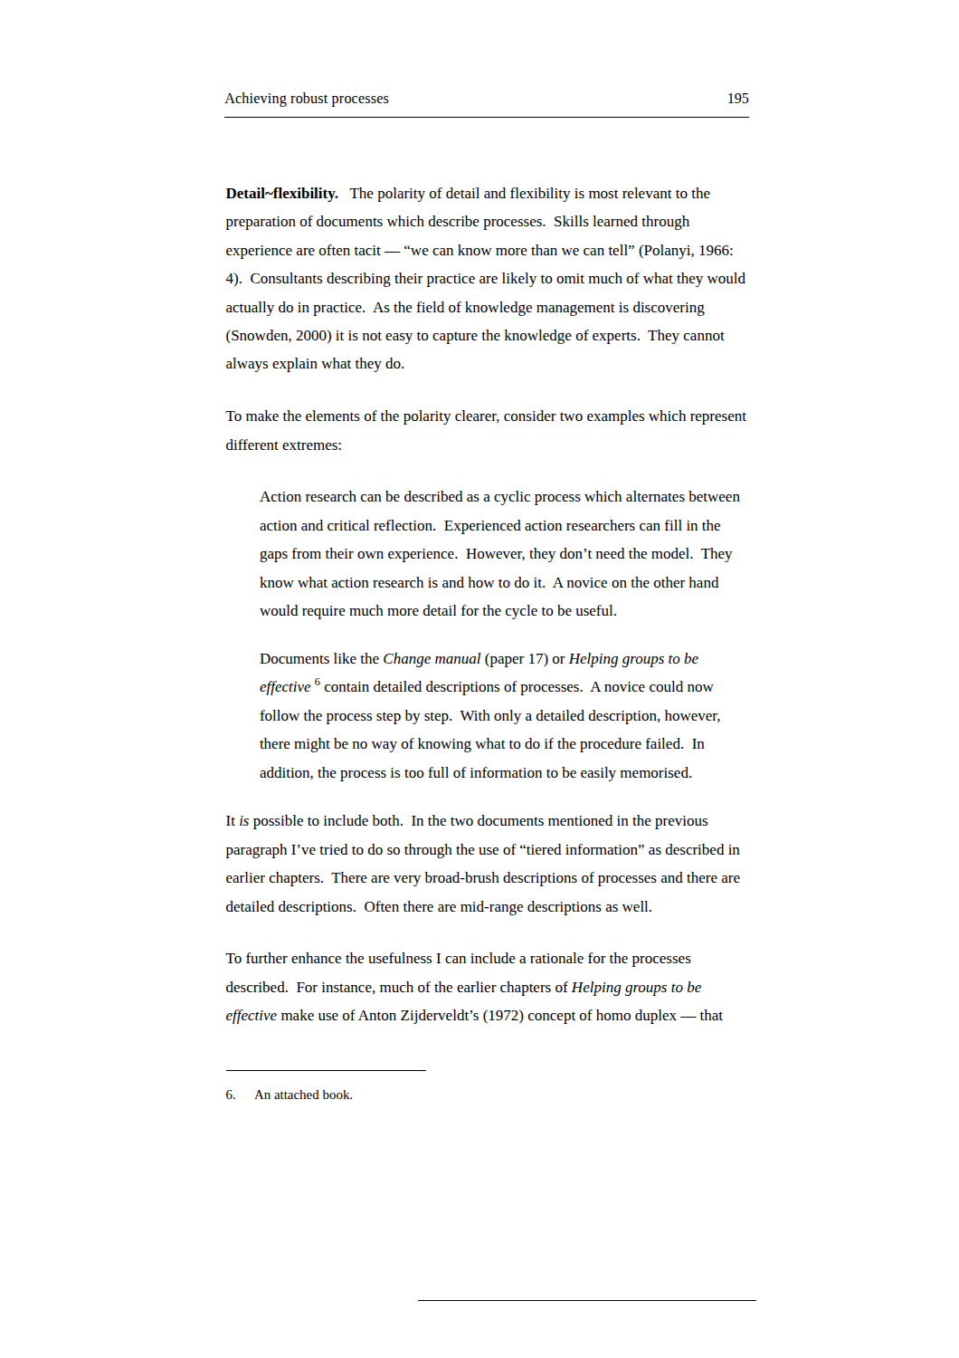Achieving robust processes 195
Detail~flexibility. The polarity of detail and flexibility is most relevant to the preparation of documents which describe processes. Skills learned through experience are often tacit — “we can know more than we can tell” (Polanyi, 1966: 4). Consultants describing their practice are likely to omit much of what they would actually do in practice. As the field of knowledge management is discovering (Snowden, 2000) it is not easy to capture the knowledge of experts. They cannot always explain what they do.
To make the elements of the polarity clearer, consider two examples which represent different extremes:
Action research can be described as a cyclic process which alternates between action and critical reflection. Experienced action researchers can fill in the gaps from their own experience. However, they don’t need the model. They know what action research is and how to do it. A novice on the other hand would require much more detail for the cycle to be useful.
Documents like the Change manual (paper 17) or Helping groups to be effective 6 contain detailed descriptions of processes. A novice could now follow the process step by step. With only a detailed description, however, there might be no way of knowing what to do if the procedure failed. In addition, the process is too full of information to be easily memorised.
It is possible to include both. In the two documents mentioned in the previous paragraph I’ve tried to do so through the use of “tiered information” as described in earlier chapters. There are very broad-brush descriptions of processes and there are detailed descriptions. Often there are mid-range descriptions as well.
To further enhance the usefulness I can include a rationale for the processes described. For instance, much of the earlier chapters of Helping groups to be effective make use of Anton Zijderveldt’s (1972) concept of homo duplex — that
6. An attached book.